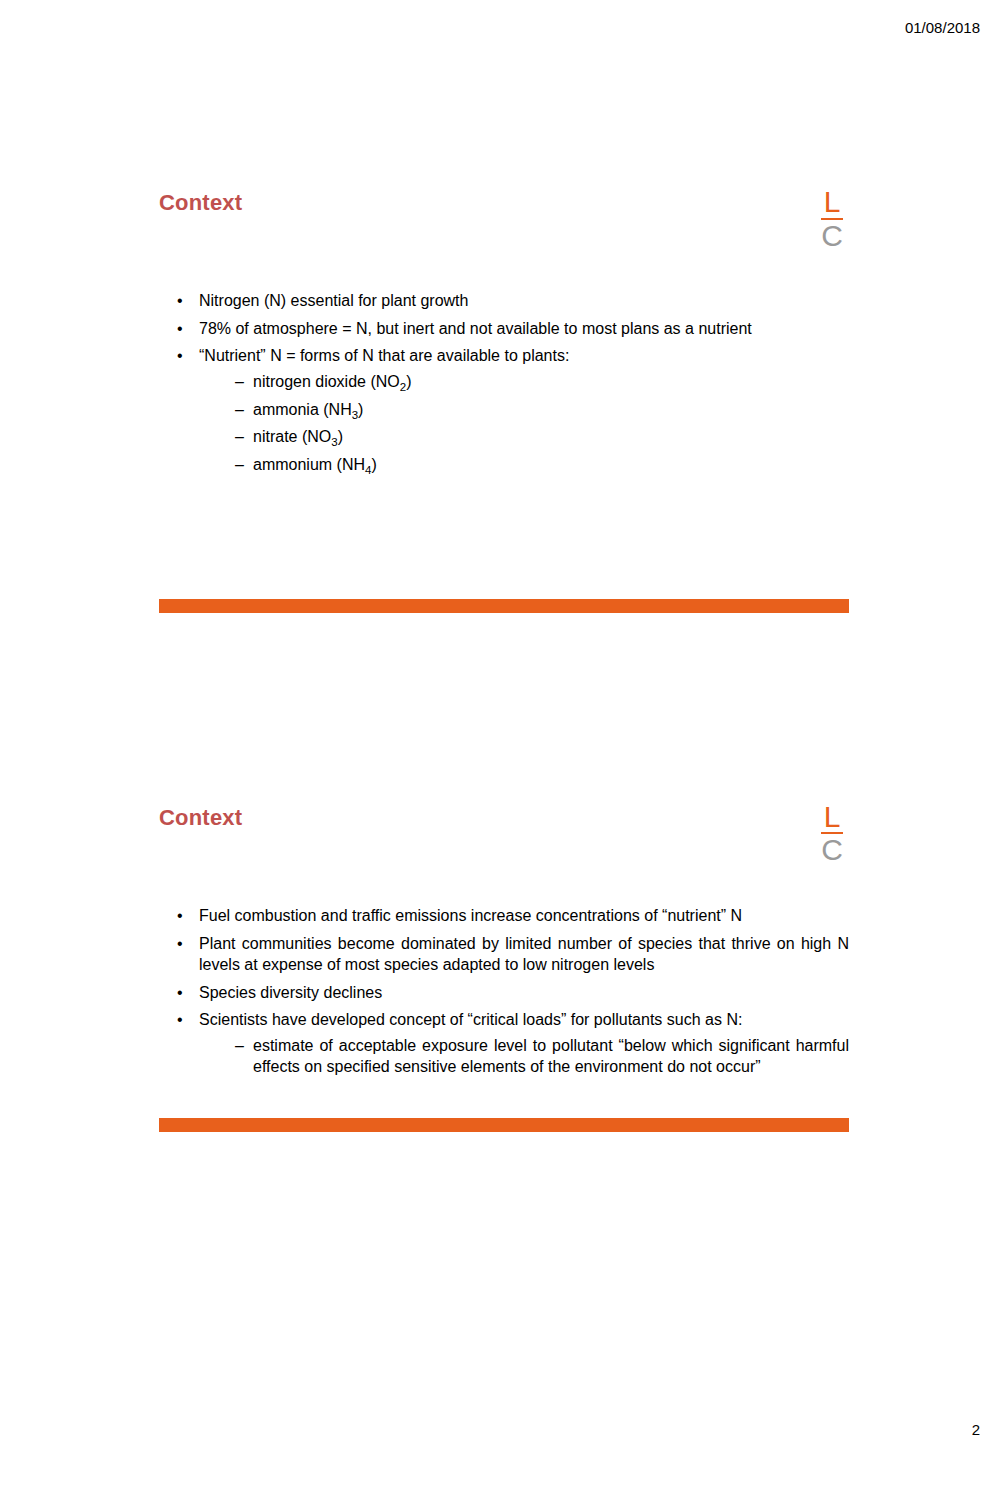01/08/2018
Context
L C
Nitrogen (N) essential for plant growth
78% of atmosphere = N, but inert and not available to most plans as a nutrient
“Nutrient” N = forms of N that are available to plants:
nitrogen dioxide (NO2)
ammonia (NH3)
nitrate (NO3)
ammonium (NH4)
Context
L C
Fuel combustion and traffic emissions increase concentrations of “nutrient” N
Plant communities become dominated by limited number of species that thrive on high N levels at expense of most species adapted to low nitrogen levels
Species diversity declines
Scientists have developed concept of “critical loads” for pollutants such as N:
estimate of acceptable exposure level to pollutant “below which significant harmful effects on specified sensitive elements of the environment do not occur”
2